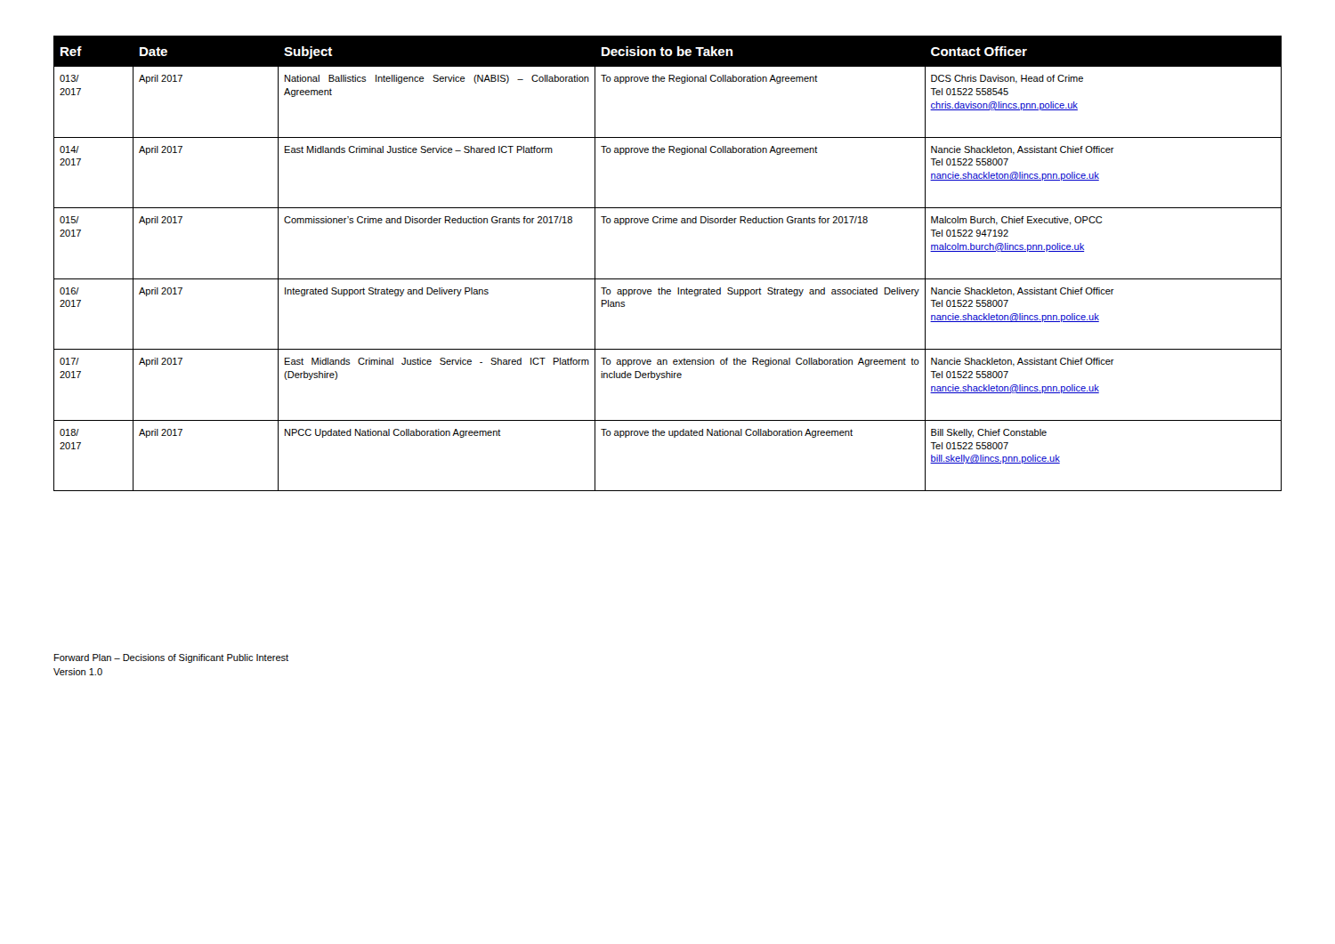| Ref | Date | Subject | Decision to be Taken | Contact Officer |
| --- | --- | --- | --- | --- |
| 013/ 2017 | April 2017 | National Ballistics Intelligence Service (NABIS) – Collaboration Agreement | To approve the Regional Collaboration Agreement | DCS Chris Davison, Head of Crime Tel 01522 558545 chris.davison@lincs.pnn.police.uk |
| 014/ 2017 | April 2017 | East Midlands Criminal Justice Service – Shared ICT Platform | To approve the Regional Collaboration Agreement | Nancie Shackleton, Assistant Chief Officer Tel 01522 558007 nancie.shackleton@lincs.pnn.police.uk |
| 015/ 2017 | April 2017 | Commissioner’s Crime and Disorder Reduction Grants for 2017/18 | To approve Crime and Disorder Reduction Grants for 2017/18 | Malcolm Burch, Chief Executive, OPCC Tel 01522 947192 malcolm.burch@lincs.pnn.police.uk |
| 016/ 2017 | April 2017 | Integrated Support Strategy and Delivery Plans | To approve the Integrated Support Strategy and associated Delivery Plans | Nancie Shackleton, Assistant Chief Officer Tel 01522 558007 nancie.shackleton@lincs.pnn.police.uk |
| 017/ 2017 | April 2017 | East Midlands Criminal Justice Service - Shared ICT Platform (Derbyshire) | To approve an extension of the Regional Collaboration Agreement to include Derbyshire | Nancie Shackleton, Assistant Chief Officer Tel 01522 558007 nancie.shackleton@lincs.pnn.police.uk |
| 018/ 2017 | April 2017 | NPCC Updated National Collaboration Agreement | To approve the updated National Collaboration Agreement | Bill Skelly, Chief Constable Tel 01522 558007 bill.skelly@lincs.pnn.police.uk |
Forward Plan – Decisions of Significant Public Interest
Version 1.0